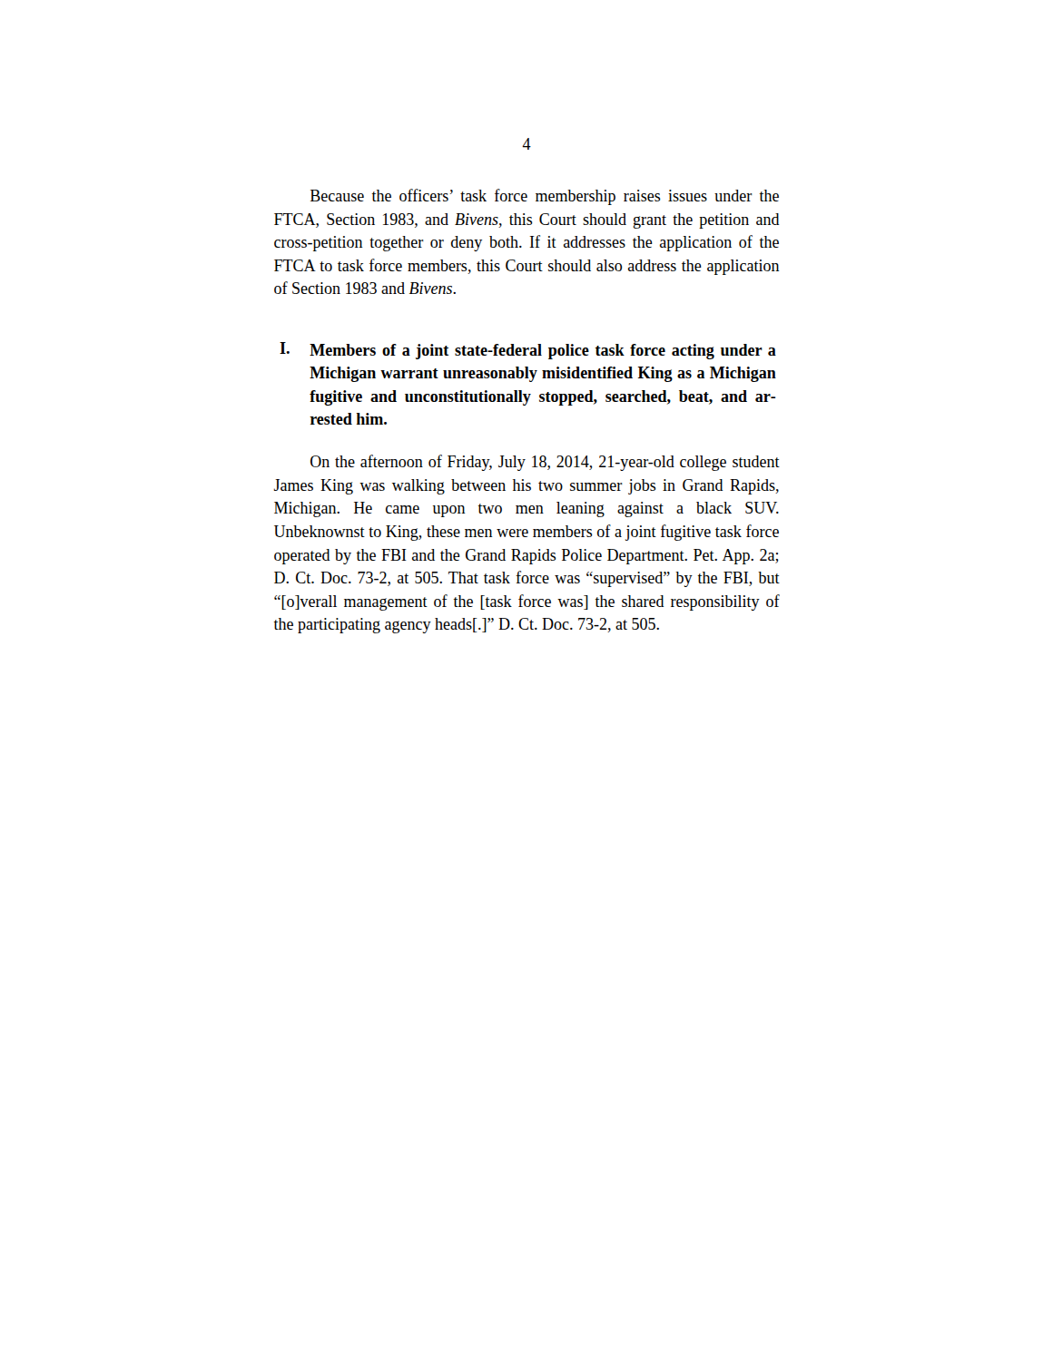4
Because the officers’ task force membership raises issues under the FTCA, Section 1983, and Bivens, this Court should grant the petition and cross-petition together or deny both. If it addresses the application of the FTCA to task force members, this Court should also address the application of Section 1983 and Bivens.
I.
Members of a joint state-federal police task force acting under a Michigan warrant unreasonably misidentified King as a Michigan fugitive and unconstitutionally stopped, searched, beat, and arrested him.
On the afternoon of Friday, July 18, 2014, 21-year-old college student James King was walking between his two summer jobs in Grand Rapids, Michigan. He came upon two men leaning against a black SUV. Unbeknownst to King, these men were members of a joint fugitive task force operated by the FBI and the Grand Rapids Police Department. Pet. App. 2a; D. Ct. Doc. 73-2, at 505. That task force was “supervised” by the FBI, but “[o]verall management of the [task force was] the shared responsibility of the participating agency heads[.]” D. Ct. Doc. 73-2, at 505.